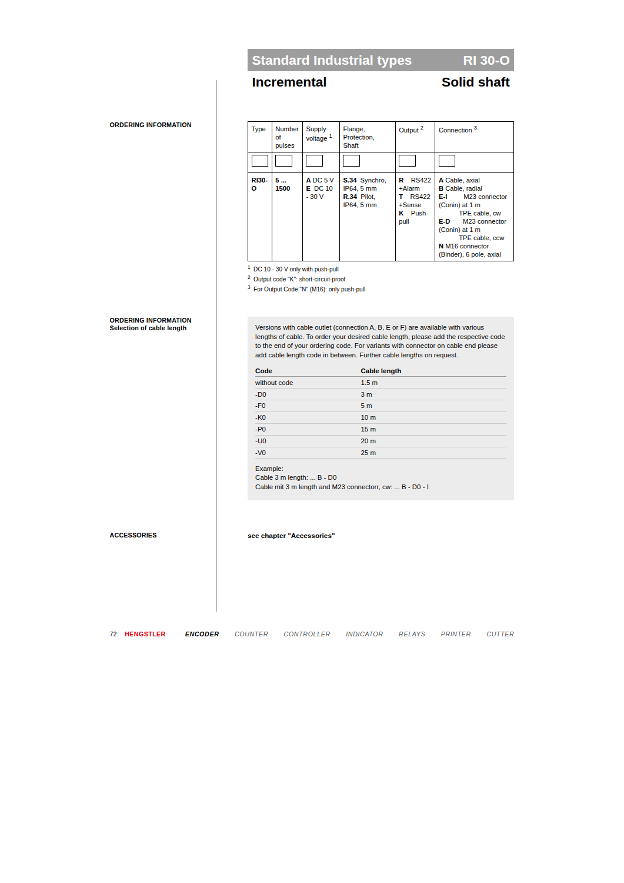Standard Industrial types RI 30-O
Incremental Solid shaft
ORDERING INFORMATION
| Type | Number of pulses | Supply voltage 1 | Flange, Protection, Shaft | Output 2 | Connection 3 |
| --- | --- | --- | --- | --- | --- |
| RI30-O | 5 ... 1500 | A DC 5 V E DC 10 - 30 V | S.34 Synchro, IP64, 5 mm R.34 Pilot, IP64, 5 mm | R RS422 +Alarm T RS422 +Sense K Push-pull | A Cable, axial B Cable, radial E-I M23 connector (Conin) at 1 m TPE cable, cw E-D M23 connector (Conin) at 1 m TPE cable, ccw N M16 connector (Binder), 6 pole, axial |
1 DC 10 - 30 V only with push-pull
2 Output code "K": short-circuit-proof
3 For Output Code "N" (M16): only push-pull
ORDERING INFORMATION
Selection of cable length
Versions with cable outlet (connection A, B, E or F) are available with various lengths of cable. To order your desired cable length, please add the respective code to the end of your ordering code. For variants with connector on cable end please add cable length code in between. Further cable lengths on request.
| Code | Cable length |
| --- | --- |
| without code | 1.5 m |
| -D0 | 3 m |
| -F0 | 5 m |
| -K0 | 10 m |
| -P0 | 15 m |
| -U0 | 20 m |
| -V0 | 25 m |
Example:
Cable 3 m length: ... B - D0
Cable mit 3 m length and M23 connectorr, cw: ... B - D0 - I
ACCESSORIES
see chapter "Accessories"
72
HENGSTLER
ENCODER COUNTER CONTROLLER INDICATOR RELAYS PRINTER CUTTER